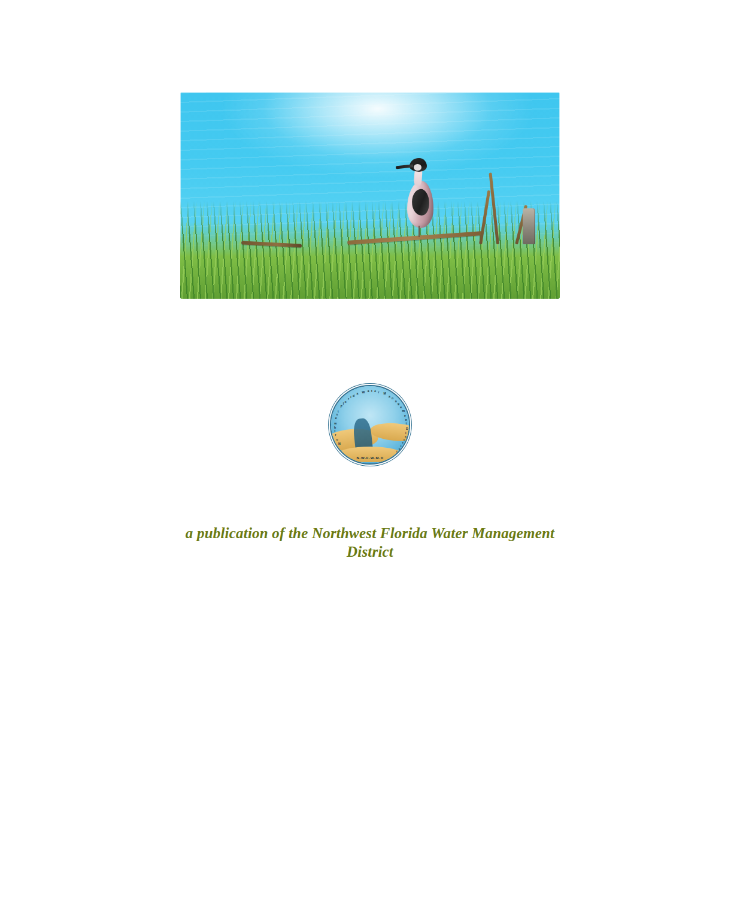N o r t h w e s t F l o r i d a W a t e r M a n a g e m e n t D i s t r i c t
N·W·F·W·M·D
a publication of the Northwest Florida Water Management District